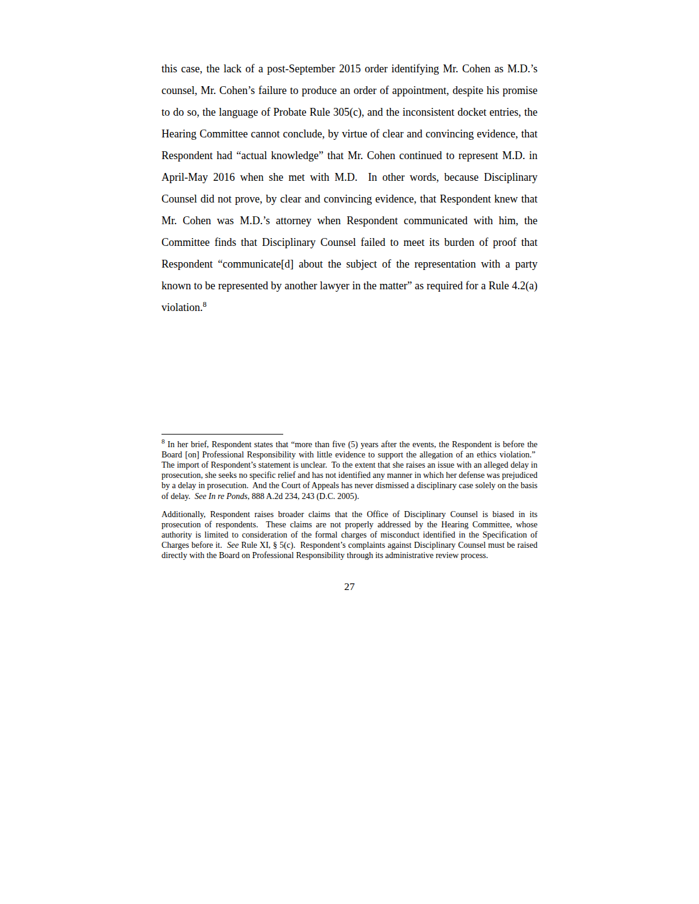this case, the lack of a post-September 2015 order identifying Mr. Cohen as M.D.’s counsel, Mr. Cohen’s failure to produce an order of appointment, despite his promise to do so, the language of Probate Rule 305(c), and the inconsistent docket entries, the Hearing Committee cannot conclude, by virtue of clear and convincing evidence, that Respondent had “actual knowledge” that Mr. Cohen continued to represent M.D. in April-May 2016 when she met with M.D. In other words, because Disciplinary Counsel did not prove, by clear and convincing evidence, that Respondent knew that Mr. Cohen was M.D.’s attorney when Respondent communicated with him, the Committee finds that Disciplinary Counsel failed to meet its burden of proof that Respondent “communicate[d] about the subject of the representation with a party known to be represented by another lawyer in the matter” as required for a Rule 4.2(a) violation.8
8 In her brief, Respondent states that “more than five (5) years after the events, the Respondent is before the Board [on] Professional Responsibility with little evidence to support the allegation of an ethics violation.” The import of Respondent’s statement is unclear. To the extent that she raises an issue with an alleged delay in prosecution, she seeks no specific relief and has not identified any manner in which her defense was prejudiced by a delay in prosecution. And the Court of Appeals has never dismissed a disciplinary case solely on the basis of delay. See In re Ponds, 888 A.2d 234, 243 (D.C. 2005).
Additionally, Respondent raises broader claims that the Office of Disciplinary Counsel is biased in its prosecution of respondents. These claims are not properly addressed by the Hearing Committee, whose authority is limited to consideration of the formal charges of misconduct identified in the Specification of Charges before it. See Rule XI, § 5(c). Respondent’s complaints against Disciplinary Counsel must be raised directly with the Board on Professional Responsibility through its administrative review process.
27